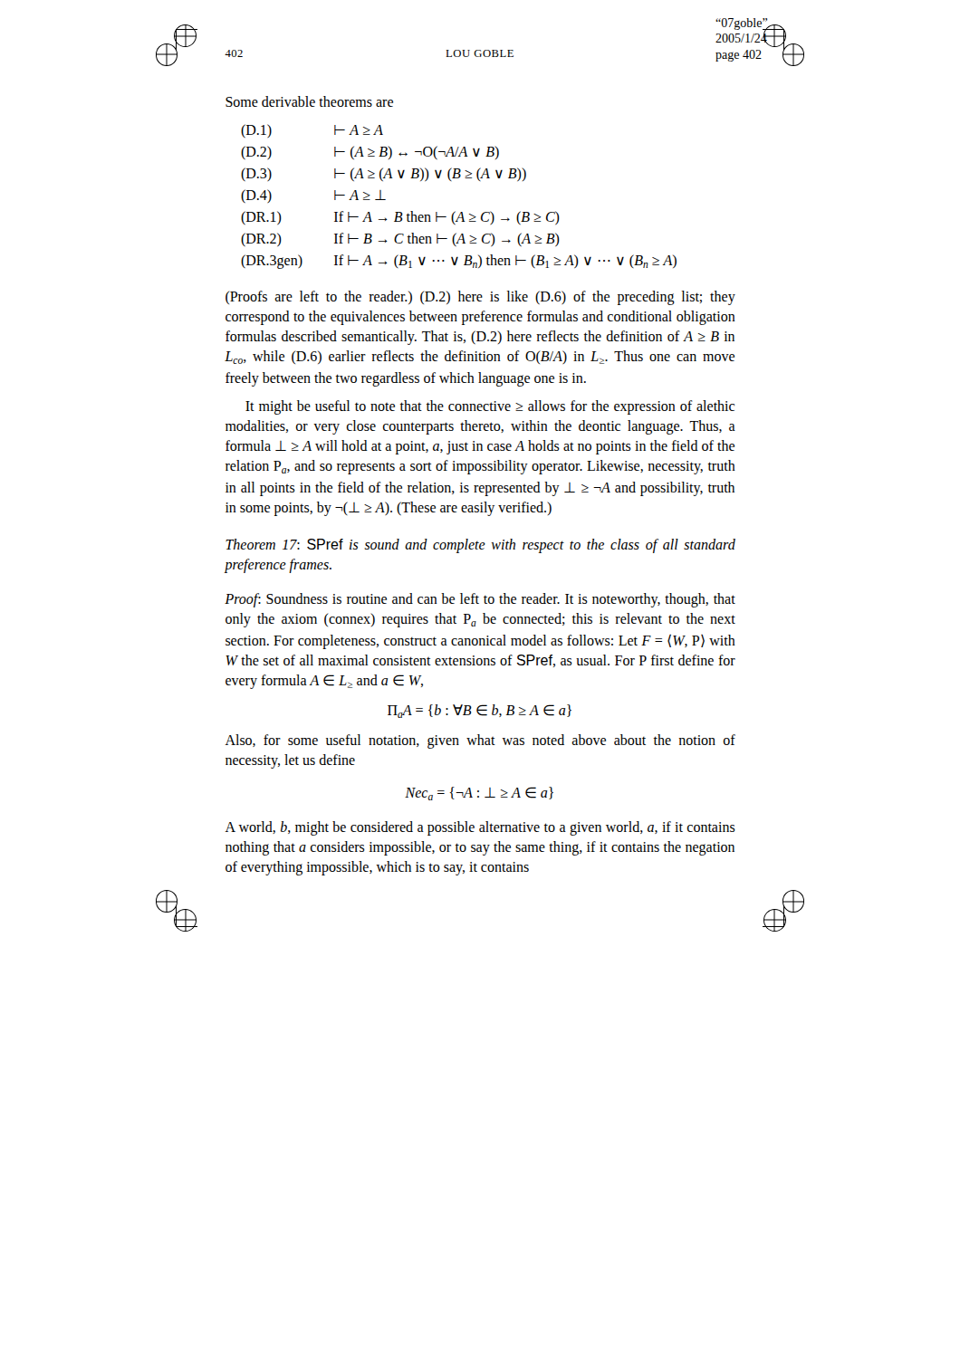“07goble”
2005/1/24
page 402
402 LOU GOBLE
Some derivable theorems are
| (D.1) | ⊢ A ≥ A |
| (D.2) | ⊢ ( A ≥ B ) ↔ ¬ O (¬ A / A ∨ B ) |
| (D.3) | ⊢ ( A ≥ ( A ∨ B )) ∨ ( B ≥ ( A ∨ B )) |
| (D.4) | ⊢ A ≥ ⊥ |
| (DR.1) | If ⊢ A → B then ⊢ ( A ≥ C ) → ( B ≥ C ) |
| (DR.2) | If ⊢ B → C then ⊢ ( A ≥ C ) → ( A ≥ B ) |
| (DR.3gen) | If ⊢ A → ( B 1 ∨ ⋯ ∨ B n ) then ⊢ ( B 1 ≥ A ) ∨ ⋯ ∨ ( B n ≥ A ) |
(Proofs are left to the reader.) (D.2) here is like (D.6) of the preceding list; they correspond to the equivalences between preference formulas and conditional obligation formulas described semantically. That is, (D.2) here reflects the definition of A ≥ B in Lco, while (D.6) earlier reflects the definition of O(B/A) in L≥. Thus one can move freely between the two regardless of which language one is in.
It might be useful to note that the connective ≥ allows for the expression of alethic modalities, or very close counterparts thereto, within the deontic language. Thus, a formula ⊥ ≥ A will hold at a point, a, just in case A holds at no points in the field of the relation Pa, and so represents a sort of impossibility operator. Likewise, necessity, truth in all points in the field of the relation, is represented by ⊥ ≥ ¬A and possibility, truth in some points, by ¬(⊥ ≥ A). (These are easily verified.)
Theorem 17: SPref is sound and complete with respect to the class of all standard preference frames.
Proof: Soundness is routine and can be left to the reader. It is noteworthy, though, that only the axiom (connex) requires that Pa be connected; this is relevant to the next section. For completeness, construct a canonical model as follows: Let F = ⟨W, P⟩ with W the set of all maximal consistent extensions of SPref, as usual. For P first define for every formula A ∈ L≥ and a ∈ W,
ΠaA = {b : ∀B ∈ b, B ≥ A ∈ a}
Also, for some useful notation, given what was noted above about the notion of necessity, let us define
Neca = {¬A : ⊥ ≥ A ∈ a}
A world, b, might be considered a possible alternative to a given world, a, if it contains nothing that a considers impossible, or to say the same thing, if it contains the negation of everything impossible, which is to say, it contains